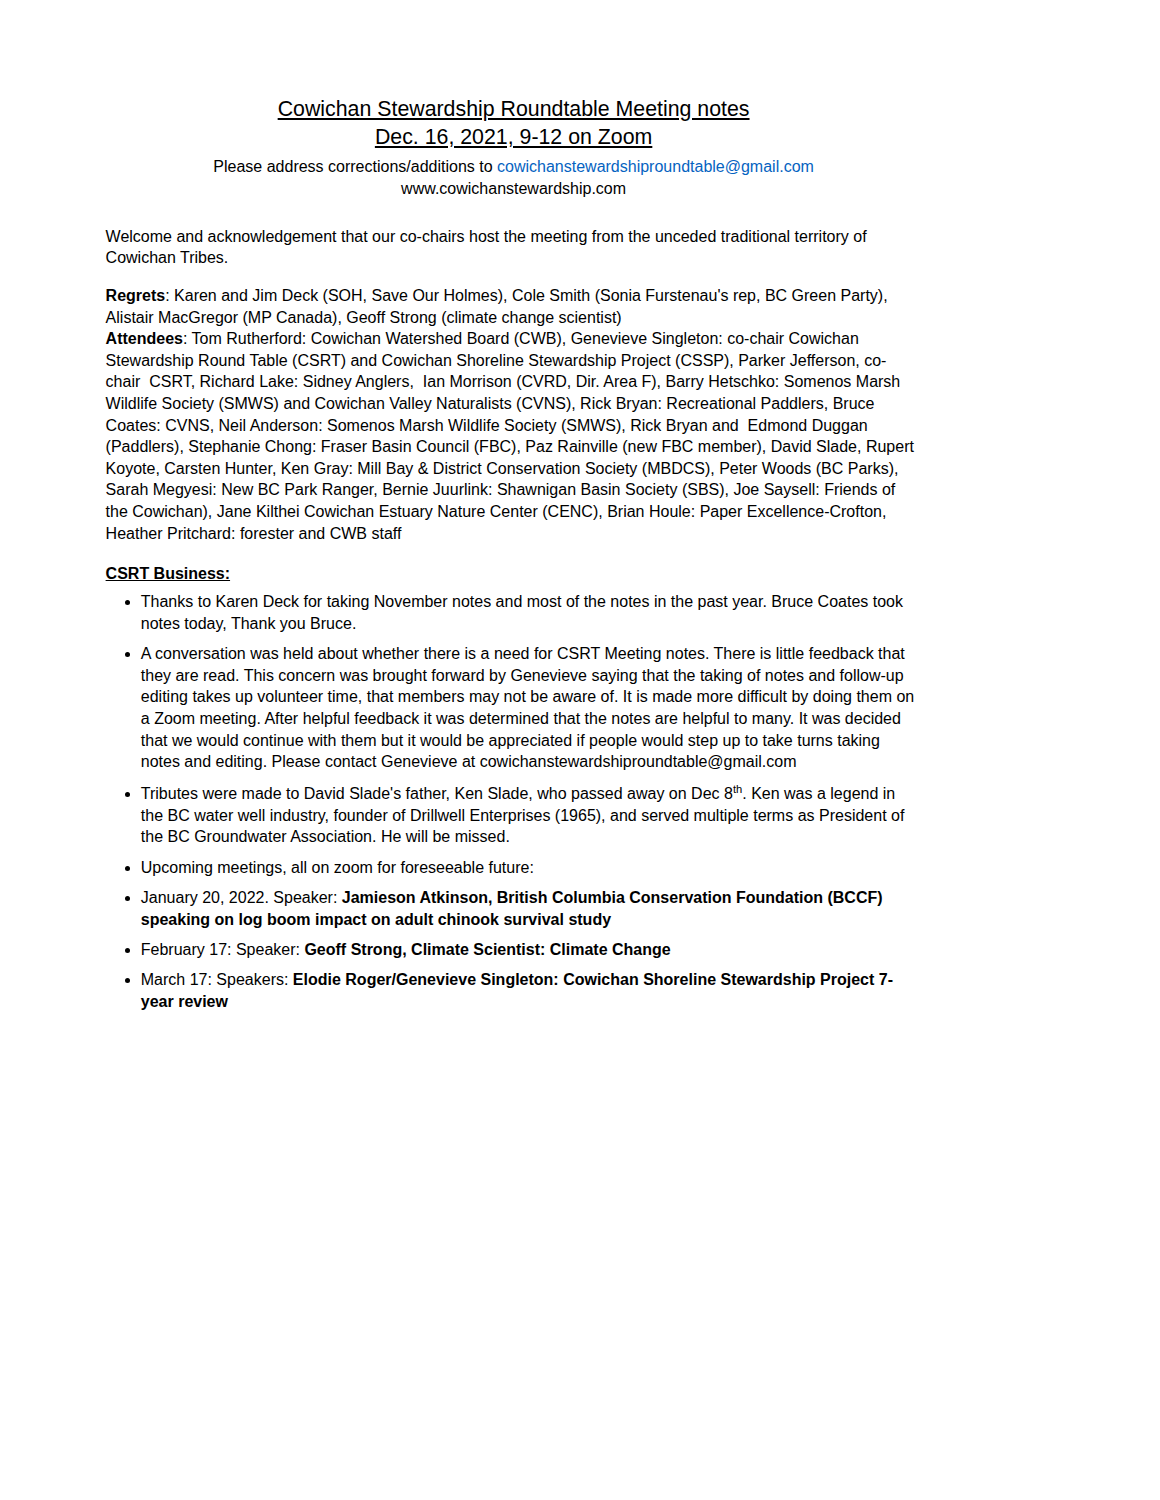Cowichan Stewardship Roundtable Meeting notes
Dec. 16, 2021, 9-12 on Zoom
Please address corrections/additions to cowichanstewardshiproundtable@gmail.com
www.cowichanstewardship.com
Welcome and acknowledgement that our co-chairs host the meeting from the unceded traditional territory of Cowichan Tribes.
Regrets: Karen and Jim Deck (SOH, Save Our Holmes), Cole Smith (Sonia Furstenau's rep, BC Green Party), Alistair MacGregor (MP Canada), Geoff Strong (climate change scientist)
Attendees: Tom Rutherford: Cowichan Watershed Board (CWB), Genevieve Singleton: co-chair Cowichan Stewardship Round Table (CSRT) and Cowichan Shoreline Stewardship Project (CSSP), Parker Jefferson, co-chair CSRT, Richard Lake: Sidney Anglers, Ian Morrison (CVRD, Dir. Area F), Barry Hetschko: Somenos Marsh Wildlife Society (SMWS) and Cowichan Valley Naturalists (CVNS), Rick Bryan: Recreational Paddlers, Bruce Coates: CVNS, Neil Anderson: Somenos Marsh Wildlife Society (SMWS), Rick Bryan and Edmond Duggan (Paddlers), Stephanie Chong: Fraser Basin Council (FBC), Paz Rainville (new FBC member), David Slade, Rupert Koyote, Carsten Hunter, Ken Gray: Mill Bay & District Conservation Society (MBDCS), Peter Woods (BC Parks), Sarah Megyesi: New BC Park Ranger, Bernie Juurlink: Shawnigan Basin Society (SBS), Joe Saysell: Friends of the Cowichan), Jane Kilthei Cowichan Estuary Nature Center (CENC), Brian Houle: Paper Excellence-Crofton, Heather Pritchard: forester and CWB staff
CSRT Business:
Thanks to Karen Deck for taking November notes and most of the notes in the past year. Bruce Coates took notes today, Thank you Bruce.
A conversation was held about whether there is a need for CSRT Meeting notes. There is little feedback that they are read. This concern was brought forward by Genevieve saying that the taking of notes and follow-up editing takes up volunteer time, that members may not be aware of. It is made more difficult by doing them on a Zoom meeting. After helpful feedback it was determined that the notes are helpful to many. It was decided that we would continue with them but it would be appreciated if people would step up to take turns taking notes and editing. Please contact Genevieve at cowichanstewardshiproundtable@gmail.com
Tributes were made to David Slade's father, Ken Slade, who passed away on Dec 8th. Ken was a legend in the BC water well industry, founder of Drillwell Enterprises (1965), and served multiple terms as President of the BC Groundwater Association. He will be missed.
Upcoming meetings, all on zoom for foreseeable future:
January 20, 2022. Speaker: Jamieson Atkinson, British Columbia Conservation Foundation (BCCF) speaking on log boom impact on adult chinook survival study
February 17: Speaker: Geoff Strong, Climate Scientist: Climate Change
March 17: Speakers: Elodie Roger/Genevieve Singleton: Cowichan Shoreline Stewardship Project 7-year review